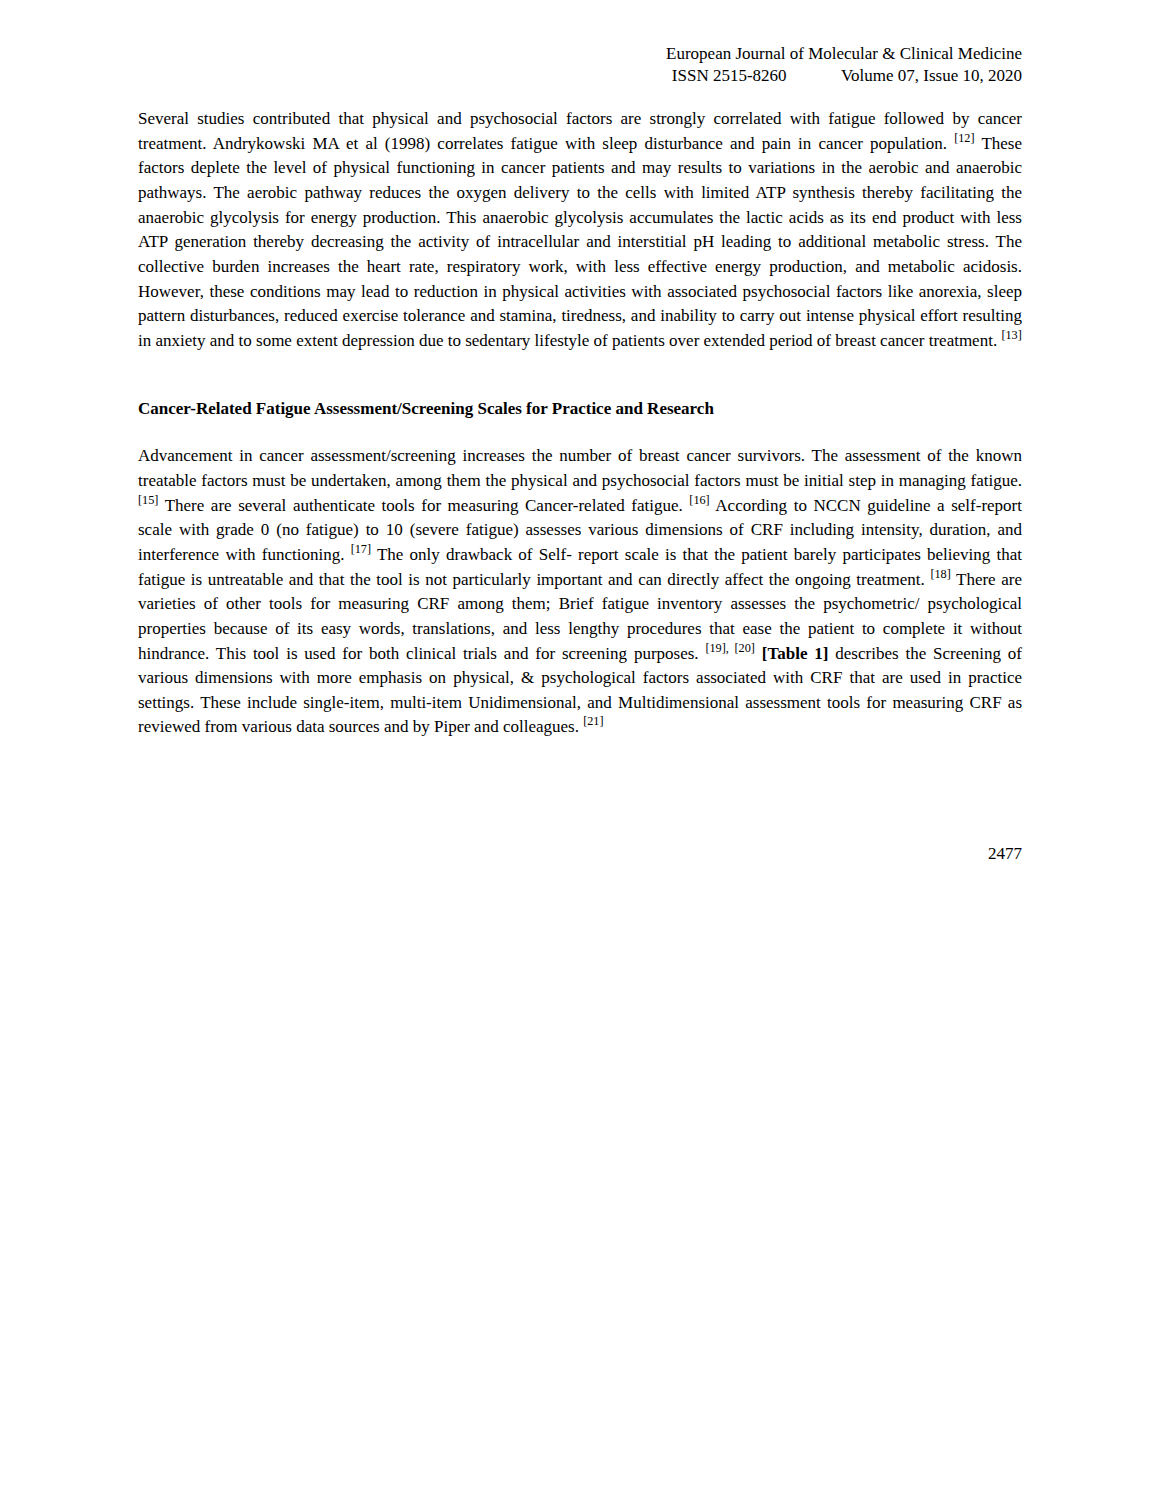European Journal of Molecular & Clinical Medicine ISSN 2515-8260 Volume 07, Issue 10, 2020
Several studies contributed that physical and psychosocial factors are strongly correlated with fatigue followed by cancer treatment. Andrykowski MA et al (1998) correlates fatigue with sleep disturbance and pain in cancer population. [12] These factors deplete the level of physical functioning in cancer patients and may results to variations in the aerobic and anaerobic pathways. The aerobic pathway reduces the oxygen delivery to the cells with limited ATP synthesis thereby facilitating the anaerobic glycolysis for energy production. This anaerobic glycolysis accumulates the lactic acids as its end product with less ATP generation thereby decreasing the activity of intracellular and interstitial pH leading to additional metabolic stress. The collective burden increases the heart rate, respiratory work, with less effective energy production, and metabolic acidosis. However, these conditions may lead to reduction in physical activities with associated psychosocial factors like anorexia, sleep pattern disturbances, reduced exercise tolerance and stamina, tiredness, and inability to carry out intense physical effort resulting in anxiety and to some extent depression due to sedentary lifestyle of patients over extended period of breast cancer treatment. [13]
Cancer-Related Fatigue Assessment/Screening Scales for Practice and Research
Advancement in cancer assessment/screening increases the number of breast cancer survivors. The assessment of the known treatable factors must be undertaken, among them the physical and psychosocial factors must be initial step in managing fatigue. [15] There are several authenticate tools for measuring Cancer-related fatigue. [16] According to NCCN guideline a self-report scale with grade 0 (no fatigue) to 10 (severe fatigue) assesses various dimensions of CRF including intensity, duration, and interference with functioning. [17] The only drawback of Self- report scale is that the patient barely participates believing that fatigue is untreatable and that the tool is not particularly important and can directly affect the ongoing treatment. [18] There are varieties of other tools for measuring CRF among them; Brief fatigue inventory assesses the psychometric/ psychological properties because of its easy words, translations, and less lengthy procedures that ease the patient to complete it without hindrance. This tool is used for both clinical trials and for screening purposes. [19], [20] [Table 1] describes the Screening of various dimensions with more emphasis on physical, & psychological factors associated with CRF that are used in practice settings. These include single-item, multi-item Unidimensional, and Multidimensional assessment tools for measuring CRF as reviewed from various data sources and by Piper and colleagues. [21]
2477